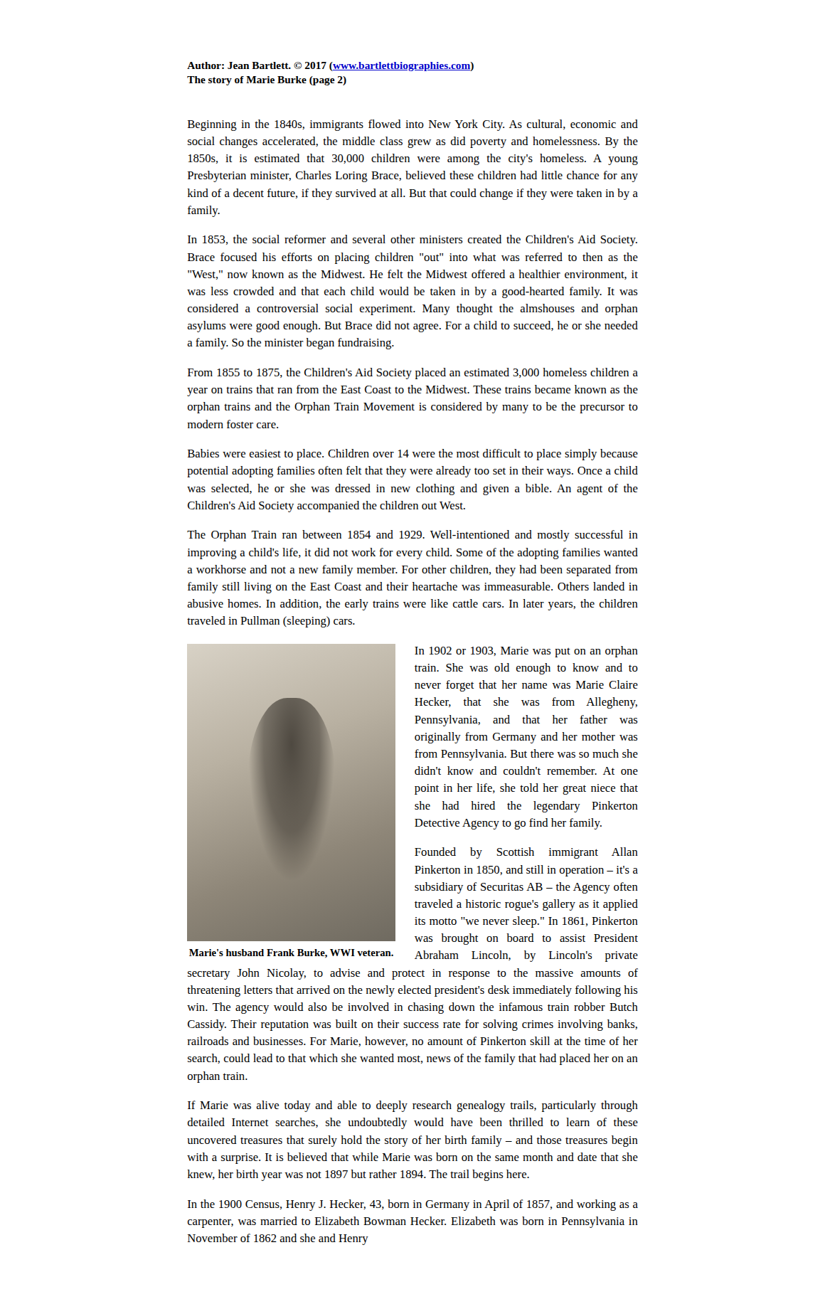Author: Jean Bartlett. © 2017 (www.bartlettbiographies.com)
The story of Marie Burke (page 2)
Beginning in the 1840s, immigrants flowed into New York City. As cultural, economic and social changes accelerated, the middle class grew as did poverty and homelessness. By the 1850s, it is estimated that 30,000 children were among the city's homeless. A young Presbyterian minister, Charles Loring Brace, believed these children had little chance for any kind of a decent future, if they survived at all. But that could change if they were taken in by a family.
In 1853, the social reformer and several other ministers created the Children's Aid Society. Brace focused his efforts on placing children "out" into what was referred to then as the "West," now known as the Midwest. He felt the Midwest offered a healthier environment, it was less crowded and that each child would be taken in by a good-hearted family. It was considered a controversial social experiment. Many thought the almshouses and orphan asylums were good enough. But Brace did not agree. For a child to succeed, he or she needed a family. So the minister began fundraising.
From 1855 to 1875, the Children's Aid Society placed an estimated 3,000 homeless children a year on trains that ran from the East Coast to the Midwest. These trains became known as the orphan trains and the Orphan Train Movement is considered by many to be the precursor to modern foster care.
Babies were easiest to place. Children over 14 were the most difficult to place simply because potential adopting families often felt that they were already too set in their ways. Once a child was selected, he or she was dressed in new clothing and given a bible. An agent of the Children's Aid Society accompanied the children out West.
The Orphan Train ran between 1854 and 1929. Well-intentioned and mostly successful in improving a child's life, it did not work for every child. Some of the adopting families wanted a workhorse and not a new family member. For other children, they had been separated from family still living on the East Coast and their heartache was immeasurable. Others landed in abusive homes. In addition, the early trains were like cattle cars. In later years, the children traveled in Pullman (sleeping) cars.
Marie's husband Frank Burke, WWI veteran.
In 1902 or 1903, Marie was put on an orphan train. She was old enough to know and to never forget that her name was Marie Claire Hecker, that she was from Allegheny, Pennsylvania, and that her father was originally from Germany and her mother was from Pennsylvania. But there was so much she didn't know and couldn't remember. At one point in her life, she told her great niece that she had hired the legendary Pinkerton Detective Agency to go find her family.
Founded by Scottish immigrant Allan Pinkerton in 1850, and still in operation – it's a subsidiary of Securitas AB – the Agency often traveled a historic rogue's gallery as it applied its motto "we never sleep." In 1861, Pinkerton was brought on board to assist President Abraham Lincoln, by Lincoln's private secretary John Nicolay, to advise and protect in response to the massive amounts of threatening letters that arrived on the newly elected president's desk immediately following his win. The agency would also be involved in chasing down the infamous train robber Butch Cassidy. Their reputation was built on their success rate for solving crimes involving banks, railroads and businesses. For Marie, however, no amount of Pinkerton skill at the time of her search, could lead to that which she wanted most, news of the family that had placed her on an orphan train.
If Marie was alive today and able to deeply research genealogy trails, particularly through detailed Internet searches, she undoubtedly would have been thrilled to learn of these uncovered treasures that surely hold the story of her birth family – and those treasures begin with a surprise. It is believed that while Marie was born on the same month and date that she knew, her birth year was not 1897 but rather 1894. The trail begins here.
In the 1900 Census, Henry J. Hecker, 43, born in Germany in April of 1857, and working as a carpenter, was married to Elizabeth Bowman Hecker. Elizabeth was born in Pennsylvania in November of 1862 and she and Henry